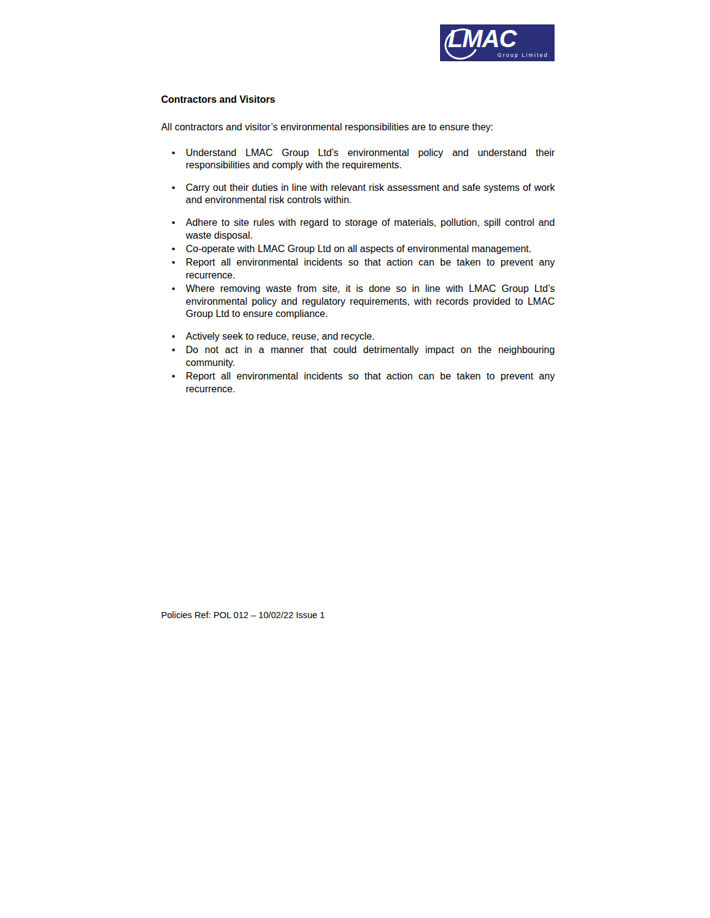LMAC
Group Limited
Contractors and Visitors
All contractors and visitor’s environmental responsibilities are to ensure they:
Understand LMAC Group Ltd’s environmental policy and understand their responsibilities and comply with the requirements.
Carry out their duties in line with relevant risk assessment and safe systems of work and environmental risk controls within.
Adhere to site rules with regard to storage of materials, pollution, spill control and waste disposal.
Co-operate with LMAC Group Ltd on all aspects of environmental management.
Report all environmental incidents so that action can be taken to prevent any recurrence.
Where removing waste from site, it is done so in line with LMAC Group Ltd’s environmental policy and regulatory requirements, with records provided to LMAC Group Ltd to ensure compliance.
Actively seek to reduce, reuse, and recycle.
Do not act in a manner that could detrimentally impact on the neighbouring community.
Report all environmental incidents so that action can be taken to prevent any recurrence.
Policies Ref: POL 012 – 10/02/22 Issue 1